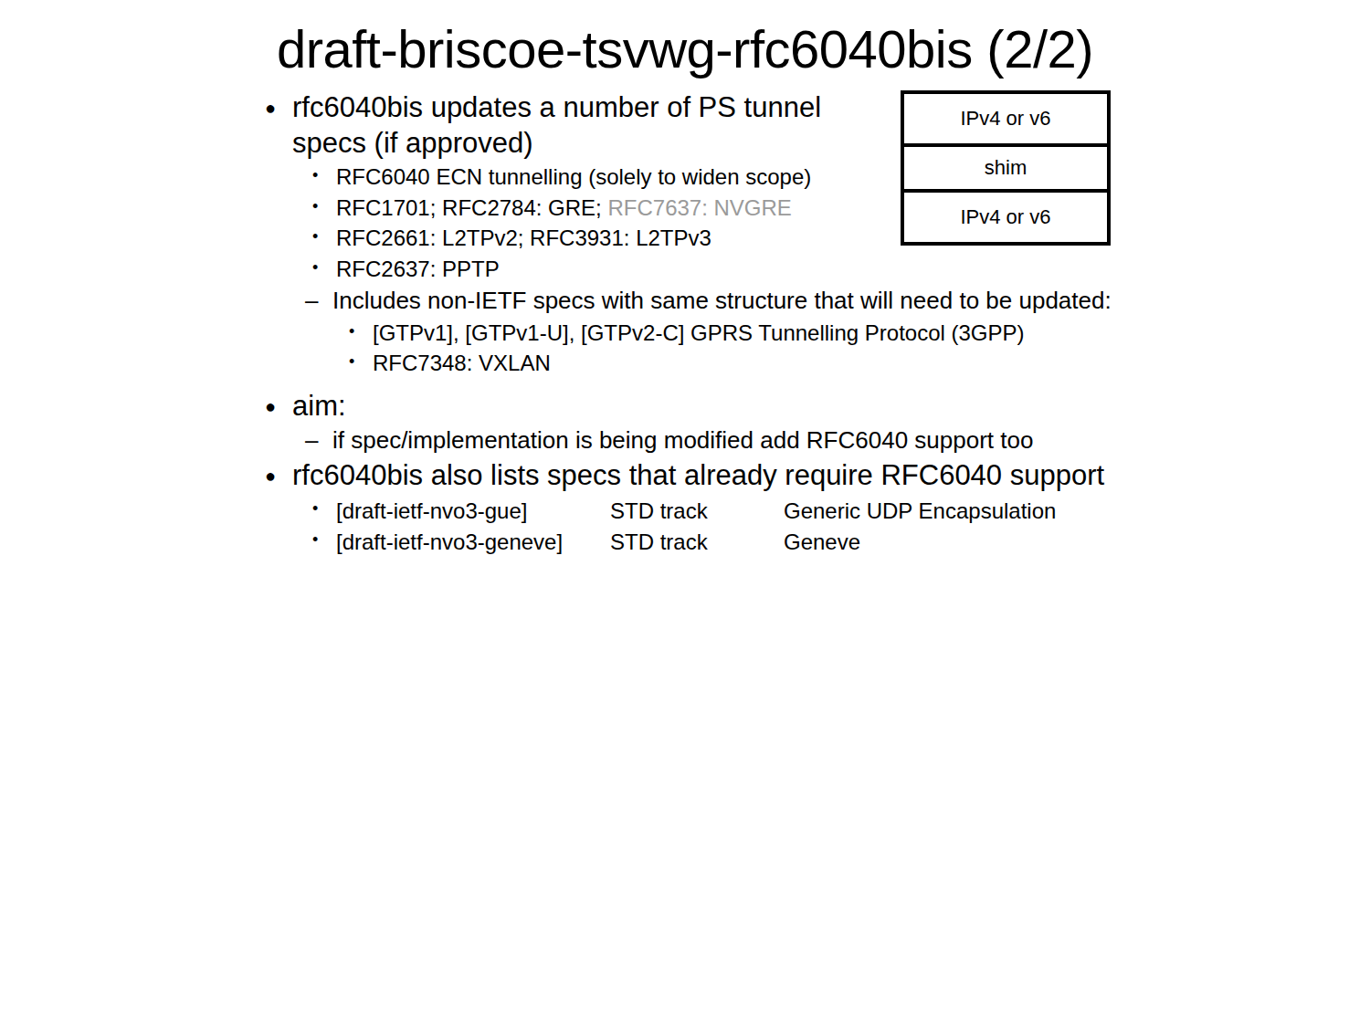draft-briscoe-tsvwg-rfc6040bis (2/2)
IPv4 or v6
shim
IPv4 or v6
rfc6040bis updates a number of PS tunnel specs (if approved)
RFC6040 ECN tunnelling (solely to widen scope)
RFC1701; RFC2784: GRE; RFC7637: NVGRE
RFC2661: L2TPv2; RFC3931: L2TPv3
RFC2637: PPTP
Includes non-IETF specs with same structure that will need to be updated:
[GTPv1], [GTPv1-U], [GTPv2-C] GPRS Tunnelling Protocol (3GPP)
RFC7348: VXLAN
aim:
if spec/implementation is being modified add RFC6040 support too
rfc6040bis also lists specs that already require RFC6040 support
[draft-ietf-nvo3-gue] STD track Generic UDP Encapsulation
[draft-ietf-nvo3-geneve] STD track Geneve